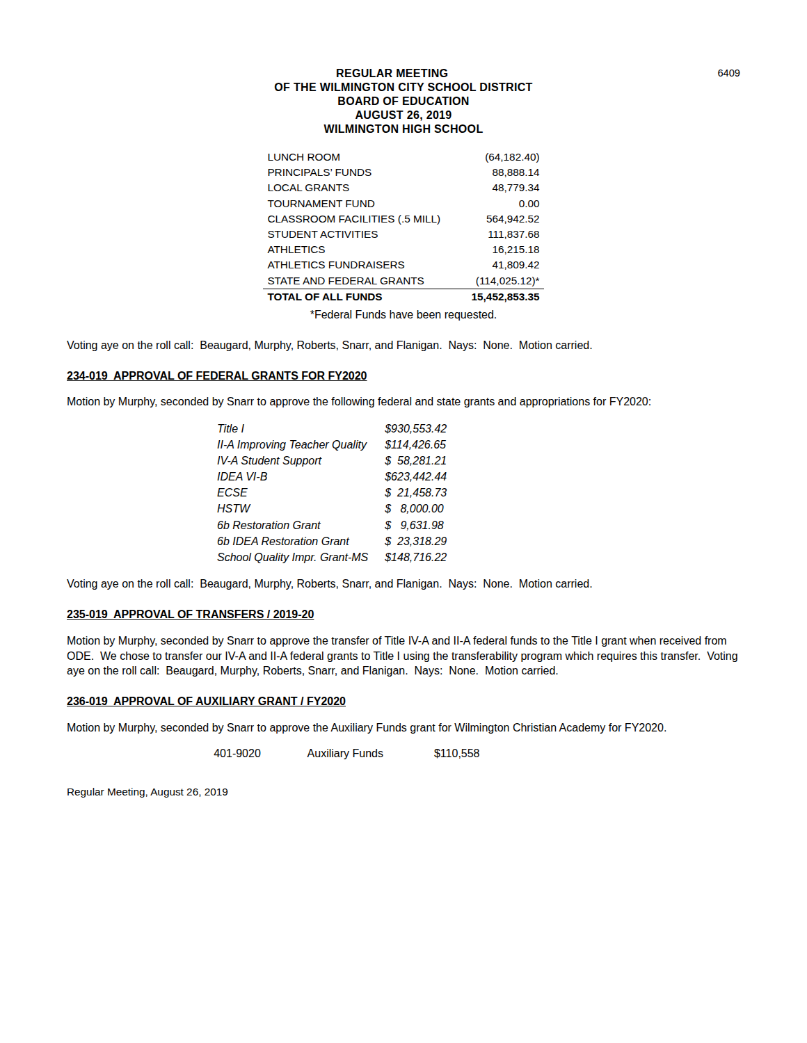6409
Regular Meeting
of the Wilmington City School District
Board of Education
August 26, 2019
Wilmington High School
| LUNCH ROOM | (64,182.40) |
| PRINCIPALS’ FUNDS | 88,888.14 |
| LOCAL GRANTS | 48,779.34 |
| TOURNAMENT FUND | 0.00 |
| CLASSROOM FACILITIES (.5 MILL) | 564,942.52 |
| STUDENT ACTIVITIES | 111,837.68 |
| ATHLETICS | 16,215.18 |
| ATHLETICS FUNDRAISERS | 41,809.42 |
| STATE AND FEDERAL GRANTS | (114,025.12)* |
| TOTAL OF ALL FUNDS | 15,452,853.35 |
*Federal Funds have been requested.
Voting aye on the roll call: Beaugard, Murphy, Roberts, Snarr, and Flanigan. Nays: None. Motion carried.
234-019 Approval of Federal Grants for FY2020
Motion by Murphy, seconded by Snarr to approve the following federal and state grants and appropriations for FY2020:
| Title I | $930,553.42 |
| II-A Improving Teacher Quality | $114,426.65 |
| IV-A Student Support | $ 58,281.21 |
| IDEA VI-B | $623,442.44 |
| ECSE | $ 21,458.73 |
| HSTW | $ 8,000.00 |
| 6b Restoration Grant | $ 9,631.98 |
| 6b IDEA Restoration Grant | $ 23,318.29 |
| School Quality Impr. Grant-MS | $148,716.22 |
Voting aye on the roll call: Beaugard, Murphy, Roberts, Snarr, and Flanigan. Nays: None. Motion carried.
235-019 Approval of Transfers / 2019-20
Motion by Murphy, seconded by Snarr to approve the transfer of Title IV-A and II-A federal funds to the Title I grant when received from ODE. We chose to transfer our IV-A and II-A federal grants to Title I using the transferability program which requires this transfer. Voting aye on the roll call: Beaugard, Murphy, Roberts, Snarr, and Flanigan. Nays: None. Motion carried.
236-019 Approval of Auxiliary Grant / FY2020
Motion by Murphy, seconded by Snarr to approve the Auxiliary Funds grant for Wilmington Christian Academy for FY2020.
401-9020 Auxiliary Funds$110,558
Regular Meeting, August 26, 2019